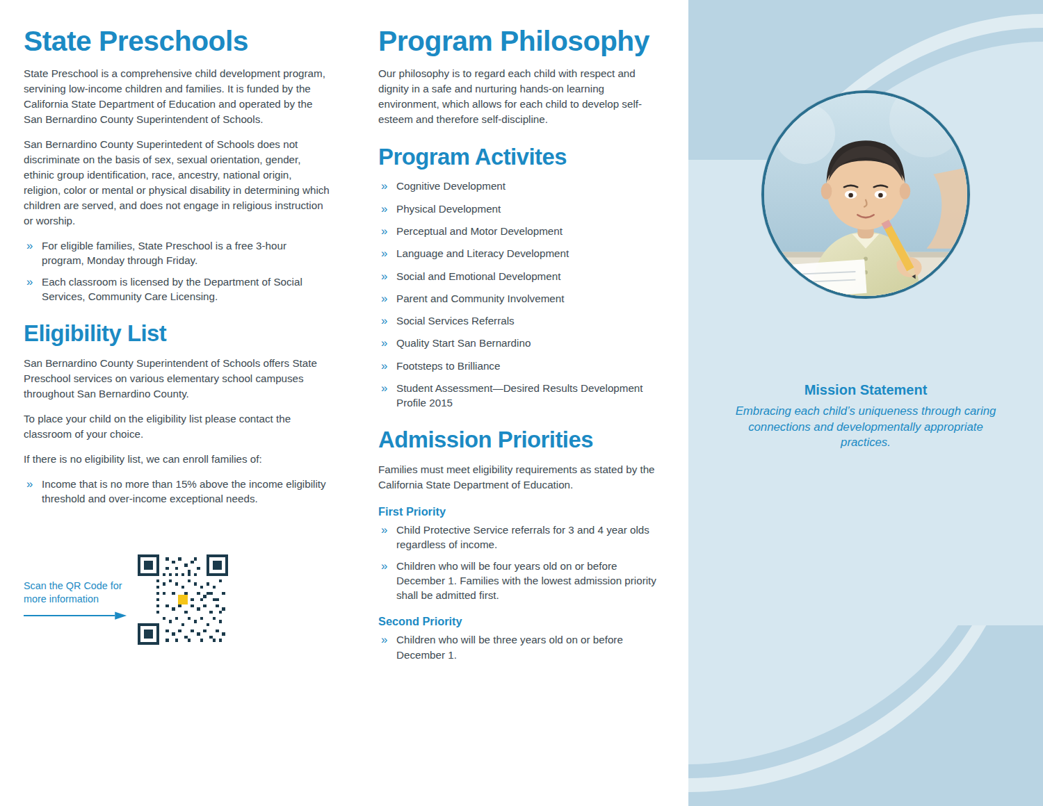State Preschools
State Preschool is a comprehensive child development program, servining low-income children and families. It is funded by the California State Department of Education and operated by the San Bernardino County Superintendent of Schools.
San Bernardino County Superintedent of Schools does not discriminate on the basis of sex, sexual orientation, gender, ethinic group identification, race, ancestry, national origin, religion, color or mental or physical disability in determining which children are served, and does not engage in religious instruction or worship.
For eligible families, State Preschool is a free 3-hour program, Monday through Friday.
Each classroom is licensed by the Department of Social Services, Community Care Licensing.
Eligibility List
San Bernardino County Superintendent of Schools offers State Preschool services on various elementary school campuses throughout San Bernardino County.
To place your child on the eligibility list please contact the classroom of your choice.
If there is no eligibility list, we can enroll families of:
Income that is no more than 15% above the income eligibility threshold and over-income exceptional needs.
Scan the QR Code for more information
Program Philosophy
Our philosophy is to regard each child with respect and dignity in a safe and nurturing hands-on learning environment, which allows for each child to develop self-esteem and therefore self-discipline.
Program Activites
Cognitive Development
Physical Development
Perceptual and Motor Development
Language and Literacy Development
Social and Emotional Development
Parent and Community Involvement
Social Services Referrals
Quality Start San Bernardino
Footsteps to Brilliance
Student Assessment—Desired Results Development Profile 2015
Admission Priorities
Families must meet eligibility requirements as stated by the California State Department of Education.
First Priority
Child Protective Service referrals for 3 and 4 year olds regardless of income.
Children who will be four years old on or before December 1. Families with the lowest admission priority shall be admitted first.
Second Priority
Children who will be three years old on or before December 1.
Mission Statement
Embracing each child’s uniqueness through caring connections and developmentally appropriate practices.